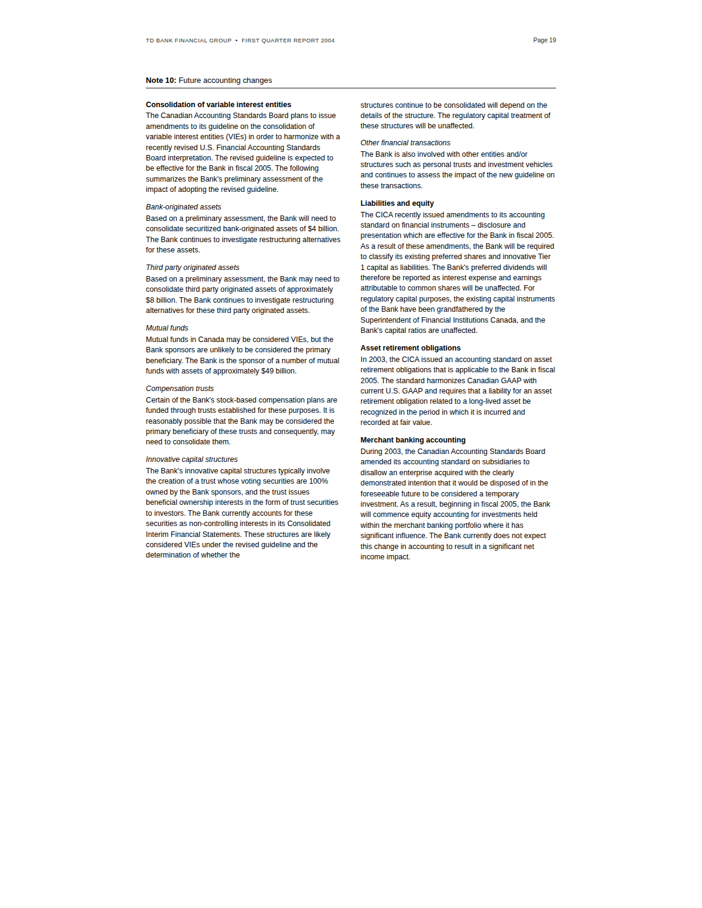TD BANK FINANCIAL GROUP • FIRST QUARTER REPORT 2004
Page 19
Note 10: Future accounting changes
Consolidation of variable interest entities
The Canadian Accounting Standards Board plans to issue amendments to its guideline on the consolidation of variable interest entities (VIEs) in order to harmonize with a recently revised U.S. Financial Accounting Standards Board interpretation. The revised guideline is expected to be effective for the Bank in fiscal 2005. The following summarizes the Bank's preliminary assessment of the impact of adopting the revised guideline.
Bank-originated assets
Based on a preliminary assessment, the Bank will need to consolidate securitized bank-originated assets of $4 billion. The Bank continues to investigate restructuring alternatives for these assets.
Third party originated assets
Based on a preliminary assessment, the Bank may need to consolidate third party originated assets of approximately $8 billion. The Bank continues to investigate restructuring alternatives for these third party originated assets.
Mutual funds
Mutual funds in Canada may be considered VIEs, but the Bank sponsors are unlikely to be considered the primary beneficiary. The Bank is the sponsor of a number of mutual funds with assets of approximately $49 billion.
Compensation trusts
Certain of the Bank's stock-based compensation plans are funded through trusts established for these purposes. It is reasonably possible that the Bank may be considered the primary beneficiary of these trusts and consequently, may need to consolidate them.
Innovative capital structures
The Bank's innovative capital structures typically involve the creation of a trust whose voting securities are 100% owned by the Bank sponsors, and the trust issues beneficial ownership interests in the form of trust securities to investors. The Bank currently accounts for these securities as non-controlling interests in its Consolidated Interim Financial Statements. These structures are likely considered VIEs under the revised guideline and the determination of whether the
structures continue to be consolidated will depend on the details of the structure. The regulatory capital treatment of these structures will be unaffected.
Other financial transactions
The Bank is also involved with other entities and/or structures such as personal trusts and investment vehicles and continues to assess the impact of the new guideline on these transactions.
Liabilities and equity
The CICA recently issued amendments to its accounting standard on financial instruments – disclosure and presentation which are effective for the Bank in fiscal 2005. As a result of these amendments, the Bank will be required to classify its existing preferred shares and innovative Tier 1 capital as liabilities. The Bank's preferred dividends will therefore be reported as interest expense and earnings attributable to common shares will be unaffected. For regulatory capital purposes, the existing capital instruments of the Bank have been grandfathered by the Superintendent of Financial Institutions Canada, and the Bank's capital ratios are unaffected.
Asset retirement obligations
In 2003, the CICA issued an accounting standard on asset retirement obligations that is applicable to the Bank in fiscal 2005. The standard harmonizes Canadian GAAP with current U.S. GAAP and requires that a liability for an asset retirement obligation related to a long-lived asset be recognized in the period in which it is incurred and recorded at fair value.
Merchant banking accounting
During 2003, the Canadian Accounting Standards Board amended its accounting standard on subsidiaries to disallow an enterprise acquired with the clearly demonstrated intention that it would be disposed of in the foreseeable future to be considered a temporary investment. As a result, beginning in fiscal 2005, the Bank will commence equity accounting for investments held within the merchant banking portfolio where it has significant influence. The Bank currently does not expect this change in accounting to result in a significant net income impact.